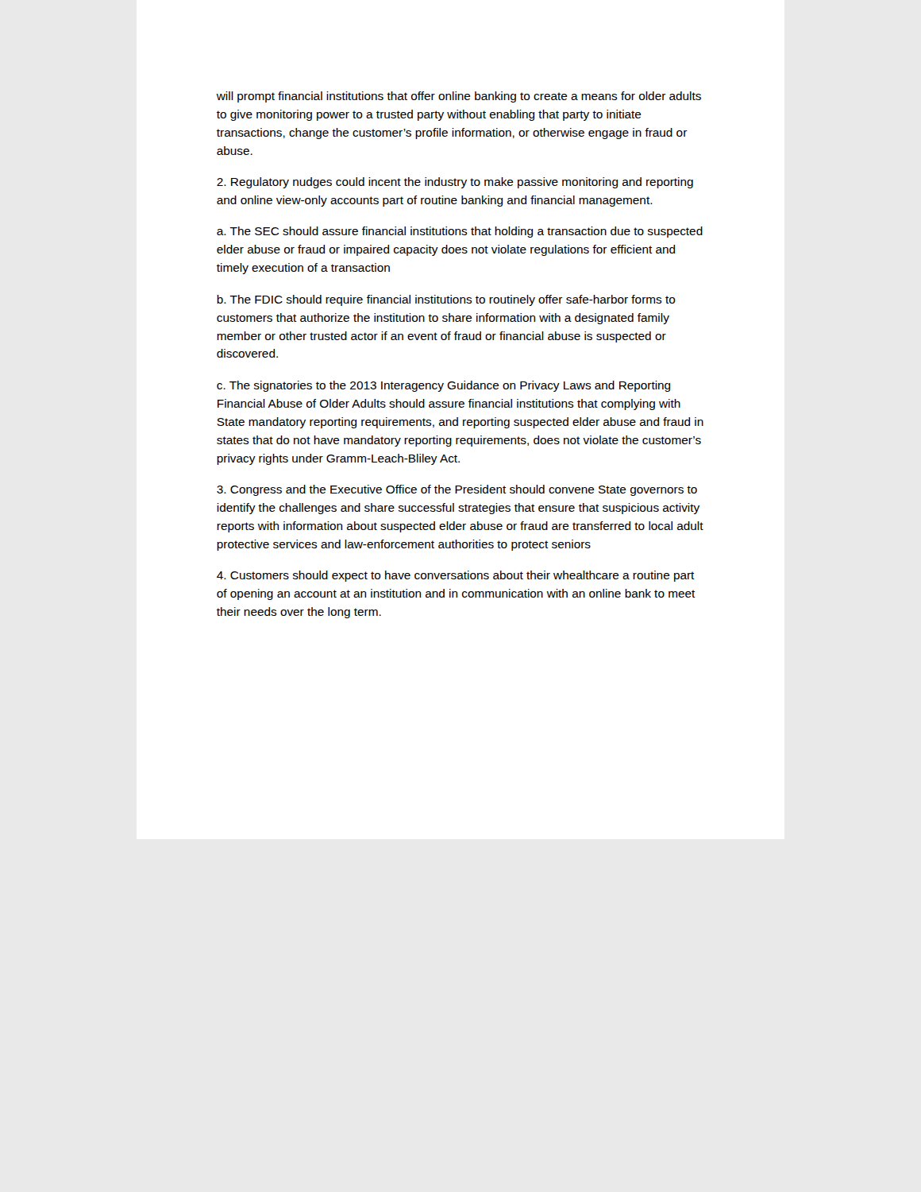will prompt financial institutions that offer online banking to create a means for older adults to give monitoring power to a trusted party without enabling that party to initiate transactions, change the customer’s profile information, or otherwise engage in fraud or abuse.
2. Regulatory nudges could incent the industry to make passive monitoring and reporting and online view-only accounts part of routine banking and financial management.
a. The SEC should assure financial institutions that holding a transaction due to suspected elder abuse or fraud or impaired capacity does not violate regulations for efficient and timely execution of a transaction
b. The FDIC should require financial institutions to routinely offer safe-harbor forms to customers that authorize the institution to share information with a designated family member or other trusted actor if an event of fraud or financial abuse is suspected or discovered.
c. The signatories to the 2013 Interagency Guidance on Privacy Laws and Reporting Financial Abuse of Older Adults should assure financial institutions that complying with State mandatory reporting requirements, and reporting suspected elder abuse and fraud in states that do not have mandatory reporting requirements, does not violate the customer’s privacy rights under Gramm-Leach-Bliley Act.
3. Congress and the Executive Office of the President should convene State governors to identify the challenges and share successful strategies that ensure that suspicious activity reports with information about suspected elder abuse or fraud are transferred to local adult protective services and law-enforcement authorities to protect seniors
4. Customers should expect to have conversations about their whealthcare a routine part of opening an account at an institution and in communication with an online bank to meet their needs over the long term.